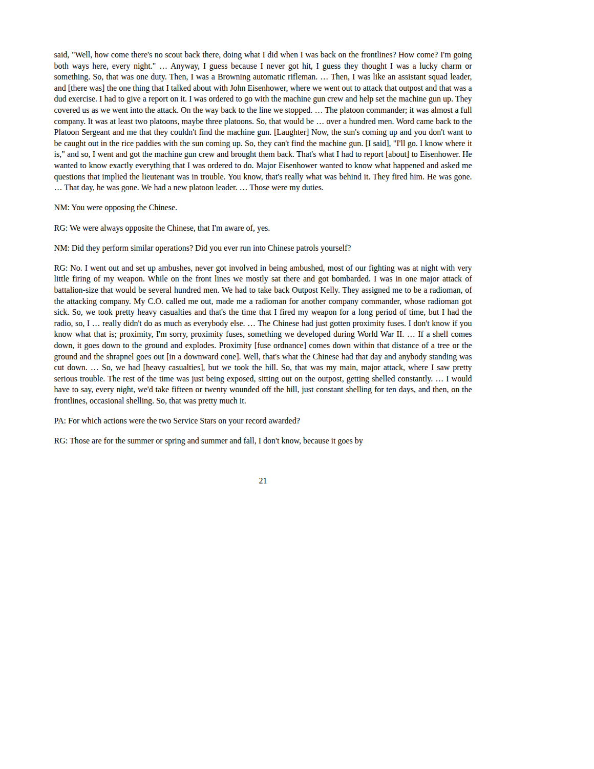said, "Well, how come there's no scout back there, doing what I did when I was back on the frontlines? How come? I'm going both ways here, every night." … Anyway, I guess because I never got hit, I guess they thought I was a lucky charm or something. So, that was one duty. Then, I was a Browning automatic rifleman. … Then, I was like an assistant squad leader, and [there was] the one thing that I talked about with John Eisenhower, where we went out to attack that outpost and that was a dud exercise. I had to give a report on it. I was ordered to go with the machine gun crew and help set the machine gun up. They covered us as we went into the attack. On the way back to the line we stopped. … The platoon commander; it was almost a full company. It was at least two platoons, maybe three platoons. So, that would be … over a hundred men. Word came back to the Platoon Sergeant and me that they couldn't find the machine gun. [Laughter] Now, the sun's coming up and you don't want to be caught out in the rice paddies with the sun coming up. So, they can't find the machine gun. [I said], "I'll go. I know where it is," and so, I went and got the machine gun crew and brought them back. That's what I had to report [about] to Eisenhower. He wanted to know exactly everything that I was ordered to do. Major Eisenhower wanted to know what happened and asked me questions that implied the lieutenant was in trouble. You know, that's really what was behind it. They fired him. He was gone. … That day, he was gone. We had a new platoon leader. … Those were my duties.
NM: You were opposing the Chinese.
RG: We were always opposite the Chinese, that I'm aware of, yes.
NM: Did they perform similar operations? Did you ever run into Chinese patrols yourself?
RG: No. I went out and set up ambushes, never got involved in being ambushed, most of our fighting was at night with very little firing of my weapon. While on the front lines we mostly sat there and got bombarded. I was in one major attack of battalion-size that would be several hundred men. We had to take back Outpost Kelly. They assigned me to be a radioman, of the attacking company. My C.O. called me out, made me a radioman for another company commander, whose radioman got sick. So, we took pretty heavy casualties and that's the time that I fired my weapon for a long period of time, but I had the radio, so, I … really didn't do as much as everybody else. … The Chinese had just gotten proximity fuses. I don't know if you know what that is; proximity, I'm sorry, proximity fuses, something we developed during World War II. … If a shell comes down, it goes down to the ground and explodes. Proximity [fuse ordnance] comes down within that distance of a tree or the ground and the shrapnel goes out [in a downward cone]. Well, that's what the Chinese had that day and anybody standing was cut down. … So, we had [heavy casualties], but we took the hill. So, that was my main, major attack, where I saw pretty serious trouble. The rest of the time was just being exposed, sitting out on the outpost, getting shelled constantly. … I would have to say, every night, we'd take fifteen or twenty wounded off the hill, just constant shelling for ten days, and then, on the frontlines, occasional shelling. So, that was pretty much it.
PA: For which actions were the two Service Stars on your record awarded?
RG: Those are for the summer or spring and summer and fall, I don't know, because it goes by
21